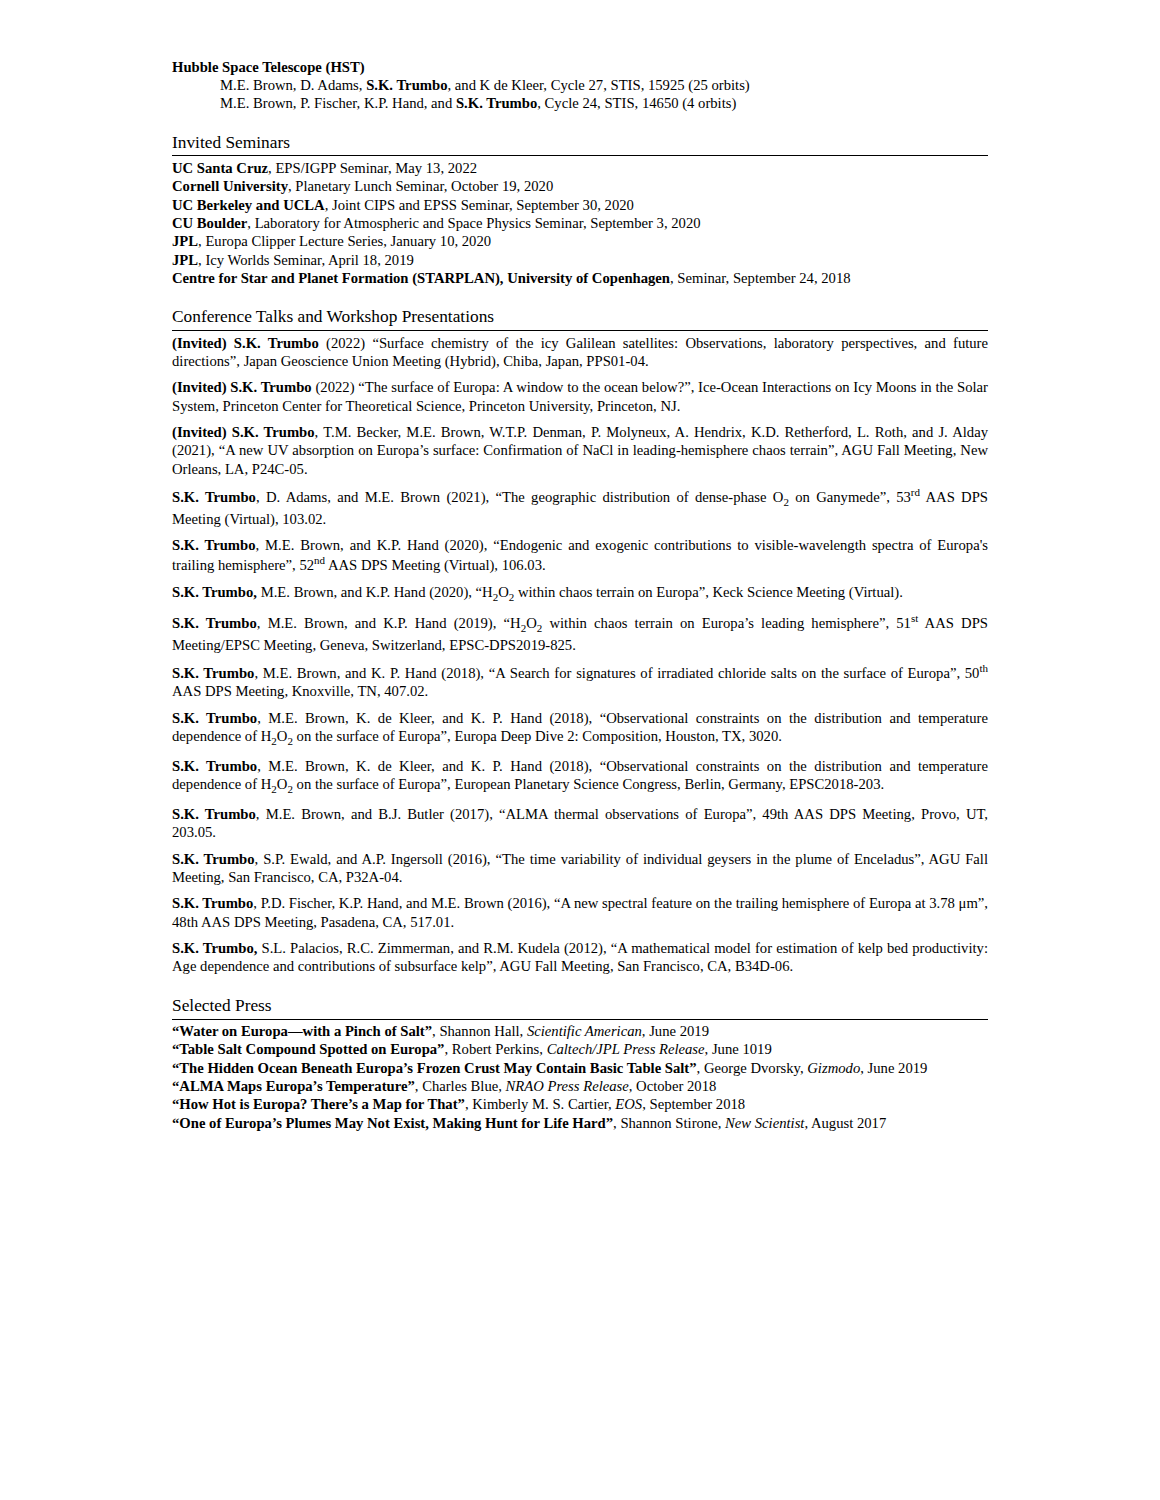Hubble Space Telescope (HST)
M.E. Brown, D. Adams, S.K. Trumbo, and K de Kleer, Cycle 27, STIS, 15925 (25 orbits)
M.E. Brown, P. Fischer, K.P. Hand, and S.K. Trumbo, Cycle 24, STIS, 14650 (4 orbits)
Invited Seminars
UC Santa Cruz, EPS/IGPP Seminar, May 13, 2022
Cornell University, Planetary Lunch Seminar, October 19, 2020
UC Berkeley and UCLA, Joint CIPS and EPSS Seminar, September 30, 2020
CU Boulder, Laboratory for Atmospheric and Space Physics Seminar, September 3, 2020
JPL, Europa Clipper Lecture Series, January 10, 2020
JPL, Icy Worlds Seminar, April 18, 2019
Centre for Star and Planet Formation (STARPLAN), University of Copenhagen, Seminar, September 24, 2018
Conference Talks and Workshop Presentations
(Invited) S.K. Trumbo (2022) “Surface chemistry of the icy Galilean satellites: Observations, laboratory perspectives, and future directions”, Japan Geoscience Union Meeting (Hybrid), Chiba, Japan, PPS01-04.
(Invited) S.K. Trumbo (2022) “The surface of Europa: A window to the ocean below?”, Ice-Ocean Interactions on Icy Moons in the Solar System, Princeton Center for Theoretical Science, Princeton University, Princeton, NJ.
(Invited) S.K. Trumbo, T.M. Becker, M.E. Brown, W.T.P. Denman, P. Molyneux, A. Hendrix, K.D. Retherford, L. Roth, and J. Alday (2021), “A new UV absorption on Europa’s surface: Confirmation of NaCl in leading-hemisphere chaos terrain”, AGU Fall Meeting, New Orleans, LA, P24C-05.
S.K. Trumbo, D. Adams, and M.E. Brown (2021), “The geographic distribution of dense-phase O2 on Ganymede”, 53rd AAS DPS Meeting (Virtual), 103.02.
S.K. Trumbo, M.E. Brown, and K.P. Hand (2020), “Endogenic and exogenic contributions to visible-wavelength spectra of Europa's trailing hemisphere”, 52nd AAS DPS Meeting (Virtual), 106.03.
S.K. Trumbo, M.E. Brown, and K.P. Hand (2020), “H2O2 within chaos terrain on Europa”, Keck Science Meeting (Virtual).
S.K. Trumbo, M.E. Brown, and K.P. Hand (2019), “H2O2 within chaos terrain on Europa’s leading hemisphere”, 51st AAS DPS Meeting/EPSC Meeting, Geneva, Switzerland, EPSC-DPS2019-825.
S.K. Trumbo, M.E. Brown, and K. P. Hand (2018), “A Search for signatures of irradiated chloride salts on the surface of Europa”, 50th AAS DPS Meeting, Knoxville, TN, 407.02.
S.K. Trumbo, M.E. Brown, K. de Kleer, and K. P. Hand (2018), “Observational constraints on the distribution and temperature dependence of H2O2 on the surface of Europa”, Europa Deep Dive 2: Composition, Houston, TX, 3020.
S.K. Trumbo, M.E. Brown, K. de Kleer, and K. P. Hand (2018), “Observational constraints on the distribution and temperature dependence of H2O2 on the surface of Europa”, European Planetary Science Congress, Berlin, Germany, EPSC2018-203.
S.K. Trumbo, M.E. Brown, and B.J. Butler (2017), “ALMA thermal observations of Europa”, 49th AAS DPS Meeting, Provo, UT, 203.05.
S.K. Trumbo, S.P. Ewald, and A.P. Ingersoll (2016), “The time variability of individual geysers in the plume of Enceladus”, AGU Fall Meeting, San Francisco, CA, P32A-04.
S.K. Trumbo, P.D. Fischer, K.P. Hand, and M.E. Brown (2016), “A new spectral feature on the trailing hemisphere of Europa at 3.78 μm”, 48th AAS DPS Meeting, Pasadena, CA, 517.01.
S.K. Trumbo, S.L. Palacios, R.C. Zimmerman, and R.M. Kudela (2012), “A mathematical model for estimation of kelp bed productivity: Age dependence and contributions of subsurface kelp”, AGU Fall Meeting, San Francisco, CA, B34D-06.
Selected Press
“Water on Europa—with a Pinch of Salt”, Shannon Hall, Scientific American, June 2019
“Table Salt Compound Spotted on Europa”, Robert Perkins, Caltech/JPL Press Release, June 1019
“The Hidden Ocean Beneath Europa’s Frozen Crust May Contain Basic Table Salt”, George Dvorsky, Gizmodo, June 2019
“ALMA Maps Europa’s Temperature”, Charles Blue, NRAO Press Release, October 2018
“How Hot is Europa? There’s a Map for That”, Kimberly M. S. Cartier, EOS, September 2018
“One of Europa’s Plumes May Not Exist, Making Hunt for Life Hard”, Shannon Stirone, New Scientist, August 2017